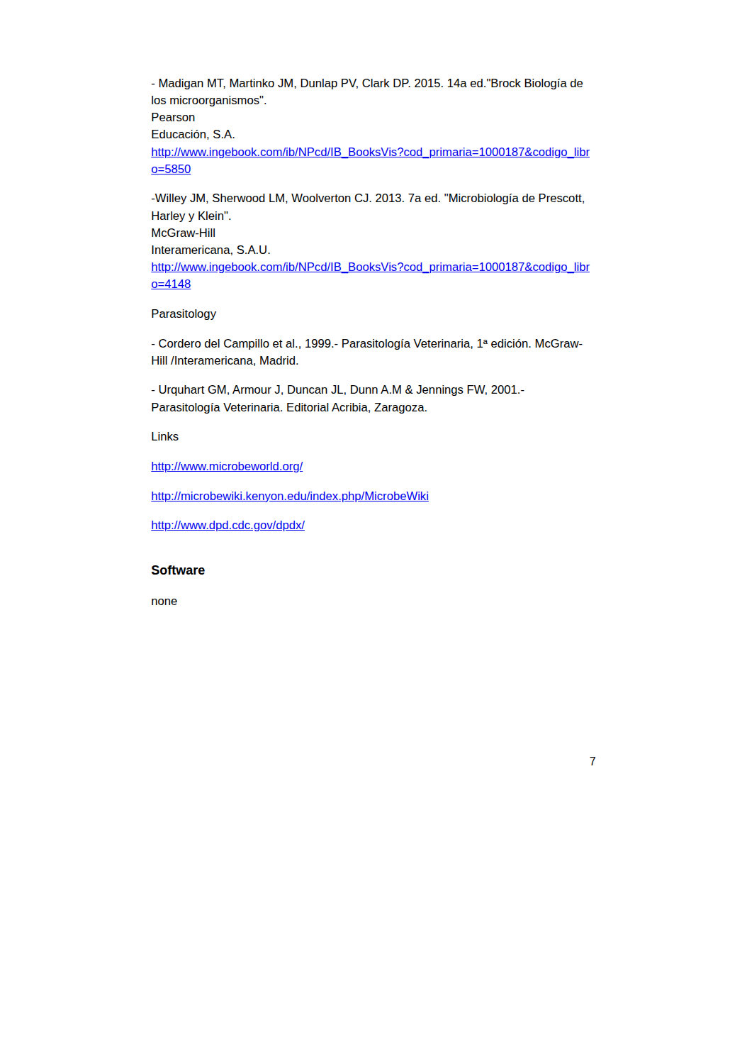- Madigan MT, Martinko JM, Dunlap PV, Clark DP. 2015. 14a ed."Brock Biología de los microorganismos". Pearson Educación, S.A. http://www.ingebook.com/ib/NPcd/IB_BooksVis?cod_primaria=1000187&codigo_libro=5850
-Willey JM, Sherwood LM, Woolverton CJ. 2013. 7a ed. "Microbiología de Prescott, Harley y Klein". McGraw-Hill Interamericana, S.A.U. http://www.ingebook.com/ib/NPcd/IB_BooksVis?cod_primaria=1000187&codigo_libro=4148
Parasitology
- Cordero del Campillo et al., 1999.- Parasitología Veterinaria, 1ª edición. McGraw-Hill /Interamericana, Madrid.
- Urquhart GM, Armour J, Duncan JL, Dunn A.M & Jennings FW, 2001.- Parasitología Veterinaria. Editorial Acribia, Zaragoza.
Links
http://www.microbeworld.org/
http://microbewiki.kenyon.edu/index.php/MicrobeWiki
http://www.dpd.cdc.gov/dpdx/
Software
none
7